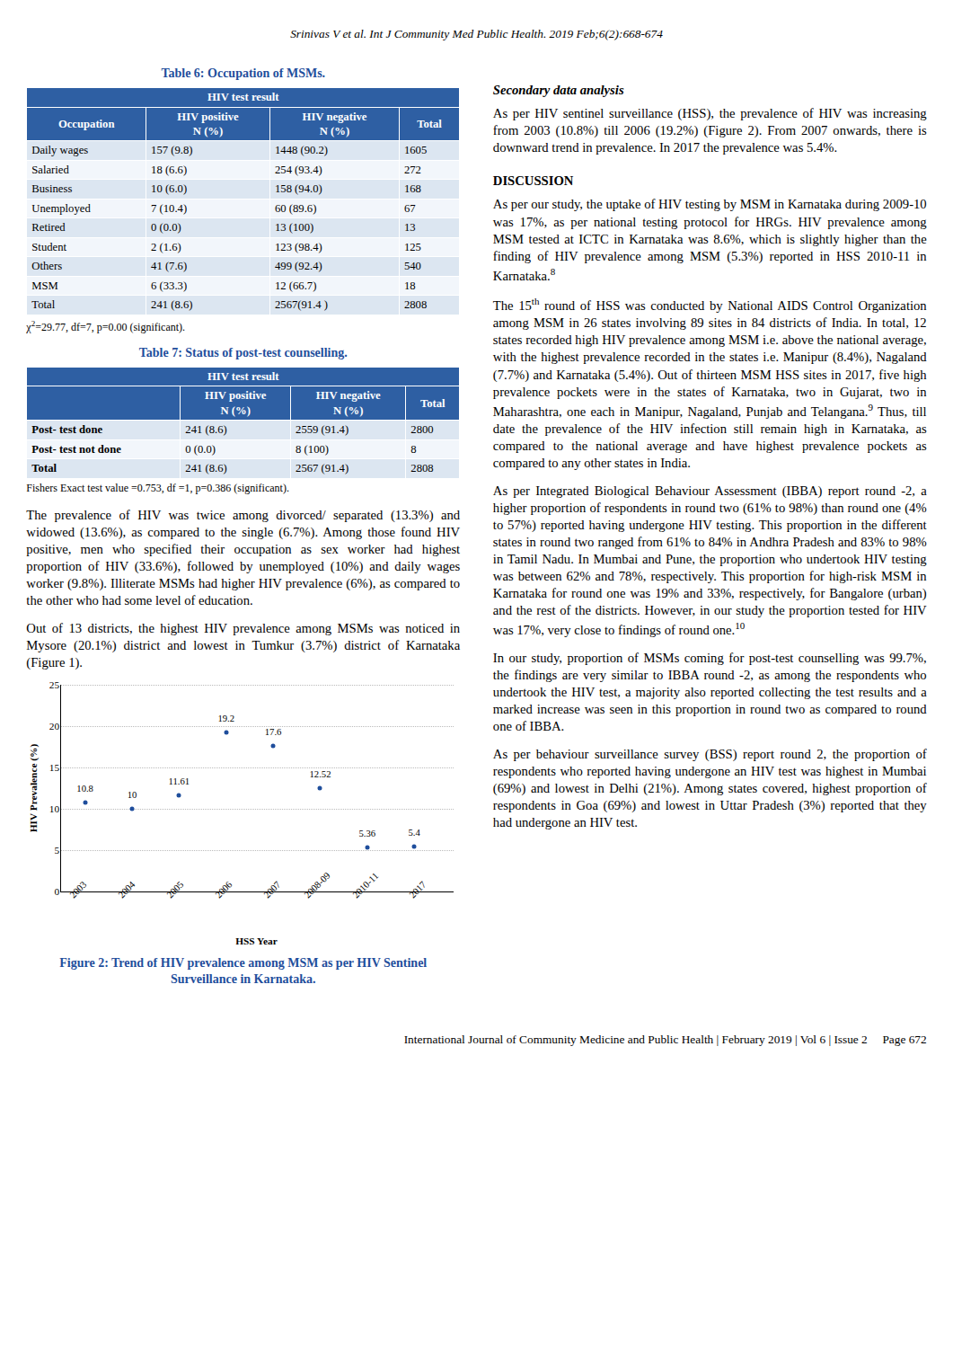Srinivas V et al. Int J Community Med Public Health. 2019 Feb;6(2):668-674
Table 6: Occupation of MSMs.
| HIV test result |
| --- |
| Occupation | HIV positive N (%) | HIV negative N (%) | Total |
| Daily wages | 157 (9.8) | 1448 (90.2) | 1605 |
| Salaried | 18 (6.6) | 254 (93.4) | 272 |
| Business | 10 (6.0) | 158 (94.0) | 168 |
| Unemployed | 7 (10.4) | 60 (89.6) | 67 |
| Retired | 0 (0.0) | 13 (100) | 13 |
| Student | 2 (1.6) | 123 (98.4) | 125 |
| Others | 41 (7.6) | 499 (92.4) | 540 |
| MSM | 6 (33.3) | 12 (66.7) | 18 |
| Total | 241 (8.6) | 2567(91.4 ) | 2808 |
χ2=29.77, df=7, p=0.00 (significant).
Table 7: Status of post-test counselling.
| HIV test result |
| --- |
| | HIV positive N (%) | HIV negative N (%) | Total |
| Post- test done | 241 (8.6) | 2559 (91.4) | 2800 |
| Post- test not done | 0 (0.0) | 8 (100) | 8 |
| Total | 241 (8.6) | 2567 (91.4) | 2808 |
Fishers Exact test value =0.753, df =1, p=0.386 (significant).
The prevalence of HIV was twice among divorced/ separated (13.3%) and widowed (13.6%), as compared to the single (6.7%). Among those found HIV positive, men who specified their occupation as sex worker had highest proportion of HIV (33.6%), followed by unemployed (10%) and daily wages worker (9.8%). Illiterate MSMs had higher HIV prevalence (6%), as compared to the other who had some level of education.
Out of 13 districts, the highest HIV prevalence among MSMs was noticed in Mysore (20.1%) district and lowest in Tumkur (3.7%) district of Karnataka (Figure 1).
HIV Prevalence (%)
25 20 15 10 5 0
10.8
10
11.61
19.2
17.6
12.52
5.36
5.4
2003 2004 2005 2006 2007 2008-09 2010-11 2017
HSS Year
Figure 2: Trend of HIV prevalence among MSM as per HIV Sentinel Surveillance in Karnataka.
Secondary data analysis
As per HIV sentinel surveillance (HSS), the prevalence of HIV was increasing from 2003 (10.8%) till 2006 (19.2%) (Figure 2). From 2007 onwards, there is downward trend in prevalence. In 2017 the prevalence was 5.4%.
DISCUSSION
As per our study, the uptake of HIV testing by MSM in Karnataka during 2009-10 was 17%, as per national testing protocol for HRGs. HIV prevalence among MSM tested at ICTC in Karnataka was 8.6%, which is slightly higher than the finding of HIV prevalence among MSM (5.3%) reported in HSS 2010-11 in Karnataka.8
The 15th round of HSS was conducted by National AIDS Control Organization among MSM in 26 states involving 89 sites in 84 districts of India. In total, 12 states recorded high HIV prevalence among MSM i.e. above the national average, with the highest prevalence recorded in the states i.e. Manipur (8.4%), Nagaland (7.7%) and Karnataka (5.4%). Out of thirteen MSM HSS sites in 2017, five high prevalence pockets were in the states of Karnataka, two in Gujarat, two in Maharashtra, one each in Manipur, Nagaland, Punjab and Telangana.9 Thus, till date the prevalence of the HIV infection still remain high in Karnataka, as compared to the national average and have highest prevalence pockets as compared to any other states in India.
As per Integrated Biological Behaviour Assessment (IBBA) report round -2, a higher proportion of respondents in round two (61% to 98%) than round one (4% to 57%) reported having undergone HIV testing. This proportion in the different states in round two ranged from 61% to 84% in Andhra Pradesh and 83% to 98% in Tamil Nadu. In Mumbai and Pune, the proportion who undertook HIV testing was between 62% and 78%, respectively. This proportion for high-risk MSM in Karnataka for round one was 19% and 33%, respectively, for Bangalore (urban) and the rest of the districts. However, in our study the proportion tested for HIV was 17%, very close to findings of round one.10
In our study, proportion of MSMs coming for post-test counselling was 99.7%, the findings are very similar to IBBA round -2, as among the respondents who undertook the HIV test, a majority also reported collecting the test results and a marked increase was seen in this proportion in round two as compared to round one of IBBA.
As per behaviour surveillance survey (BSS) report round 2, the proportion of respondents who reported having undergone an HIV test was highest in Mumbai (69%) and lowest in Delhi (21%). Among states covered, highest proportion of respondents in Goa (69%) and lowest in Uttar Pradesh (3%) reported that they had undergone an HIV test.
International Journal of Community Medicine and Public Health | February 2019 | Vol 6 | Issue 2 Page 672